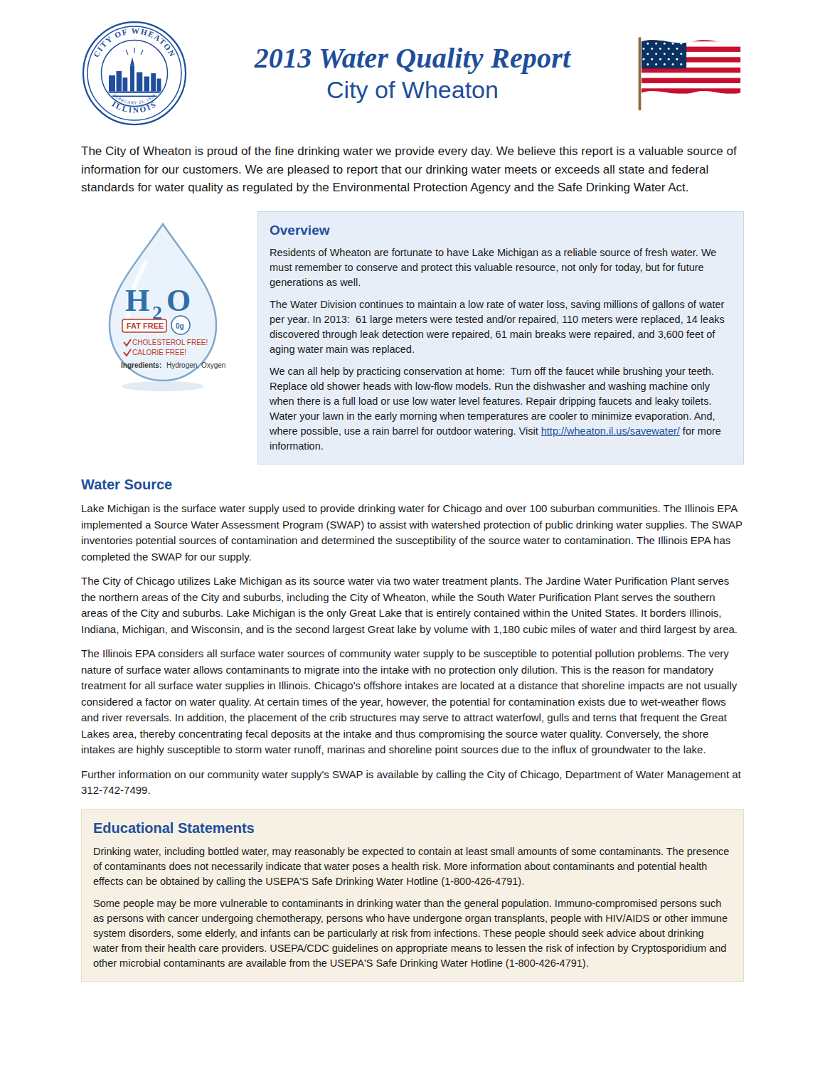CITY OF WHEATON ILLINOIS FEBRUARY 24, 1859
2013 Water Quality Report
City of Wheaton
The City of Wheaton is proud of the fine drinking water we provide every day. We believe this report is a valuable source of information for our customers. We are pleased to report that our drinking water meets or exceeds all state and federal standards for water quality as regulated by the Environmental Protection Agency and the Safe Drinking Water Act.
H 2 O FAT FREE 0g CHOLESTEROL FREE! CALORIE FREE! Ingredients: Hydrogen, Oxygen
Overview
Residents of Wheaton are fortunate to have Lake Michigan as a reliable source of fresh water. We must remember to conserve and protect this valuable resource, not only for today, but for future generations as well.
The Water Division continues to maintain a low rate of water loss, saving millions of gallons of water per year. In 2013: 61 large meters were tested and/or repaired, 110 meters were replaced, 14 leaks discovered through leak detection were repaired, 61 main breaks were repaired, and 3,600 feet of aging water main was replaced.
We can all help by practicing conservation at home: Turn off the faucet while brushing your teeth. Replace old shower heads with low-flow models. Run the dishwasher and washing machine only when there is a full load or use low water level features. Repair dripping faucets and leaky toilets. Water your lawn in the early morning when temperatures are cooler to minimize evaporation. And, where possible, use a rain barrel for outdoor watering. Visit http://wheaton.il.us/savewater/ for more information.
Water Source
Lake Michigan is the surface water supply used to provide drinking water for Chicago and over 100 suburban communities. The Illinois EPA implemented a Source Water Assessment Program (SWAP) to assist with watershed protection of public drinking water supplies. The SWAP inventories potential sources of contamination and determined the susceptibility of the source water to contamination. The Illinois EPA has completed the SWAP for our supply.
The City of Chicago utilizes Lake Michigan as its source water via two water treatment plants. The Jardine Water Purification Plant serves the northern areas of the City and suburbs, including the City of Wheaton, while the South Water Purification Plant serves the southern areas of the City and suburbs. Lake Michigan is the only Great Lake that is entirely contained within the United States. It borders Illinois, Indiana, Michigan, and Wisconsin, and is the second largest Great lake by volume with 1,180 cubic miles of water and third largest by area.
The Illinois EPA considers all surface water sources of community water supply to be susceptible to potential pollution problems. The very nature of surface water allows contaminants to migrate into the intake with no protection only dilution. This is the reason for mandatory treatment for all surface water supplies in Illinois. Chicago's offshore intakes are located at a distance that shoreline impacts are not usually considered a factor on water quality. At certain times of the year, however, the potential for contamination exists due to wet-weather flows and river reversals. In addition, the placement of the crib structures may serve to attract waterfowl, gulls and terns that frequent the Great Lakes area, thereby concentrating fecal deposits at the intake and thus compromising the source water quality. Conversely, the shore intakes are highly susceptible to storm water runoff, marinas and shoreline point sources due to the influx of groundwater to the lake.
Further information on our community water supply's SWAP is available by calling the City of Chicago, Department of Water Management at 312-742-7499.
Educational Statements
Drinking water, including bottled water, may reasonably be expected to contain at least small amounts of some contaminants. The presence of contaminants does not necessarily indicate that water poses a health risk. More information about contaminants and potential health effects can be obtained by calling the USEPA'S Safe Drinking Water Hotline (1-800-426-4791).
Some people may be more vulnerable to contaminants in drinking water than the general population. Immuno-compromised persons such as persons with cancer undergoing chemotherapy, persons who have undergone organ transplants, people with HIV/AIDS or other immune system disorders, some elderly, and infants can be particularly at risk from infections. These people should seek advice about drinking water from their health care providers. USEPA/CDC guidelines on appropriate means to lessen the risk of infection by Cryptosporidium and other microbial contaminants are available from the USEPA'S Safe Drinking Water Hotline (1-800-426-4791).